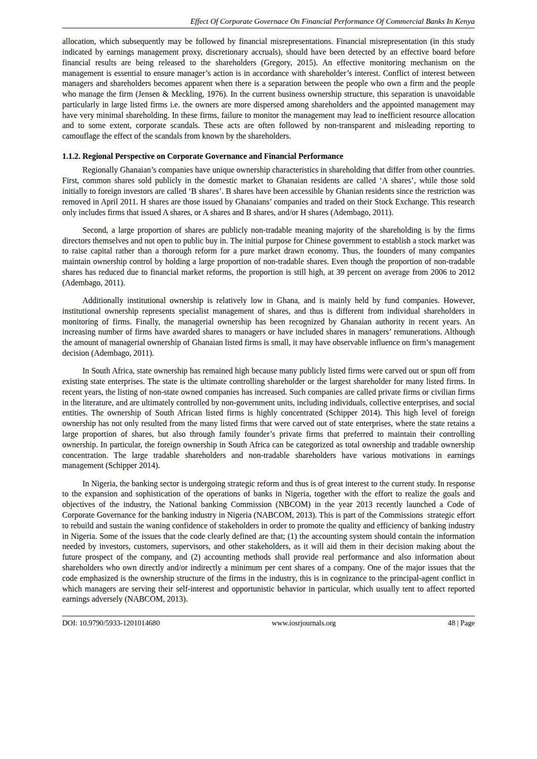Effect Of Corporate Governace On Financial Performance Of Commercial Banks In Kenya
allocation, which subsequently may be followed by financial misrepresentations. Financial misrepresentation (in this study indicated by earnings management proxy, discretionary accruals), should have been detected by an effective board before financial results are being released to the shareholders (Gregory, 2015). An effective monitoring mechanism on the management is essential to ensure manager’s action is in accordance with shareholder’s interest. Conflict of interest between managers and shareholders becomes apparent when there is a separation between the people who own a firm and the people who manage the firm (Jensen & Meckling, 1976). In the current business ownership structure, this separation is unavoidable particularly in large listed firms i.e. the owners are more dispersed among shareholders and the appointed management may have very minimal shareholding. In these firms, failure to monitor the management may lead to inefficient resource allocation and to some extent, corporate scandals. These acts are often followed by non-transparent and misleading reporting to camouflage the effect of the scandals from known by the shareholders.
1.1.2. Regional Perspective on Corporate Governance and Financial Performance
Regionally Ghanaian’s companies have unique ownership characteristics in shareholding that differ from other countries. First, common shares sold publicly in the domestic market to Ghanaian residents are called ‘A shares’, while those sold initially to foreign investors are called ‘B shares’. B shares have been accessible by Ghanian residents since the restriction was removed in April 2011. H shares are those issued by Ghanaians’ companies and traded on their Stock Exchange. This research only includes firms that issued A shares, or A shares and B shares, and/or H shares (Adembago, 2011).
Second, a large proportion of shares are publicly non-tradable meaning majority of the shareholding is by the firms directors themselves and not open to public buy in. The initial purpose for Chinese government to establish a stock market was to raise capital rather than a thorough reform for a pure market drawn economy. Thus, the founders of many companies maintain ownership control by holding a large proportion of non-tradable shares. Even though the proportion of non-tradable shares has reduced due to financial market reforms, the proportion is still high, at 39 percent on average from 2006 to 2012 (Adembago, 2011).
Additionally institutional ownership is relatively low in Ghana, and is mainly held by fund companies. However, institutional ownership represents specialist management of shares, and thus is different from individual shareholders in monitoring of firms. Finally, the managerial ownership has been recognized by Ghanaian authority in recent years. An increasing number of firms have awarded shares to managers or have included shares in managers’ remunerations. Although the amount of managerial ownership of Ghanaian listed firms is small, it may have observable influence on firm’s management decision (Adembago, 2011).
In South Africa, state ownership has remained high because many publicly listed firms were carved out or spun off from existing state enterprises. The state is the ultimate controlling shareholder or the largest shareholder for many listed firms. In recent years, the listing of non-state owned companies has increased. Such companies are called private firms or civilian firms in the literature, and are ultimately controlled by non-government units, including individuals, collective enterprises, and social entities. The ownership of South African listed firms is highly concentrated (Schipper 2014). This high level of foreign ownership has not only resulted from the many listed firms that were carved out of state enterprises, where the state retains a large proportion of shares, but also through family founder’s private firms that preferred to maintain their controlling ownership. In particular, the foreign ownership in South Africa can be categorized as total ownership and tradable ownership concentration. The large tradable shareholders and non-tradable shareholders have various motivations in earnings management (Schipper 2014).
In Nigeria, the banking sector is undergoing strategic reform and thus is of great interest to the current study. In response to the expansion and sophistication of the operations of banks in Nigeria, together with the effort to realize the goals and objectives of the industry, the National banking Commission (NBCOM) in the year 2013 recently launched a Code of Corporate Governance for the banking industry in Nigeria (NABCOM, 2013). This is part of the Commissions strategic effort to rebuild and sustain the waning confidence of stakeholders in order to promote the quality and efficiency of banking industry in Nigeria. Some of the issues that the code clearly defined are that; (1) the accounting system should contain the information needed by investors, customers, supervisors, and other stakeholders, as it will aid them in their decision making about the future prospect of the company, and (2) accounting methods shall provide real performance and also information about shareholders who own directly and/or indirectly a minimum per cent shares of a company. One of the major issues that the code emphasized is the ownership structure of the firms in the industry, this is in cognizance to the principal-agent conflict in which managers are serving their self-interest and opportunistic behavior in particular, which usually tent to affect reported earnings adversely (NABCOM, 2013).
DOI: 10.9790/5933-1201014680 www.iosrjournals.org 48 | Page